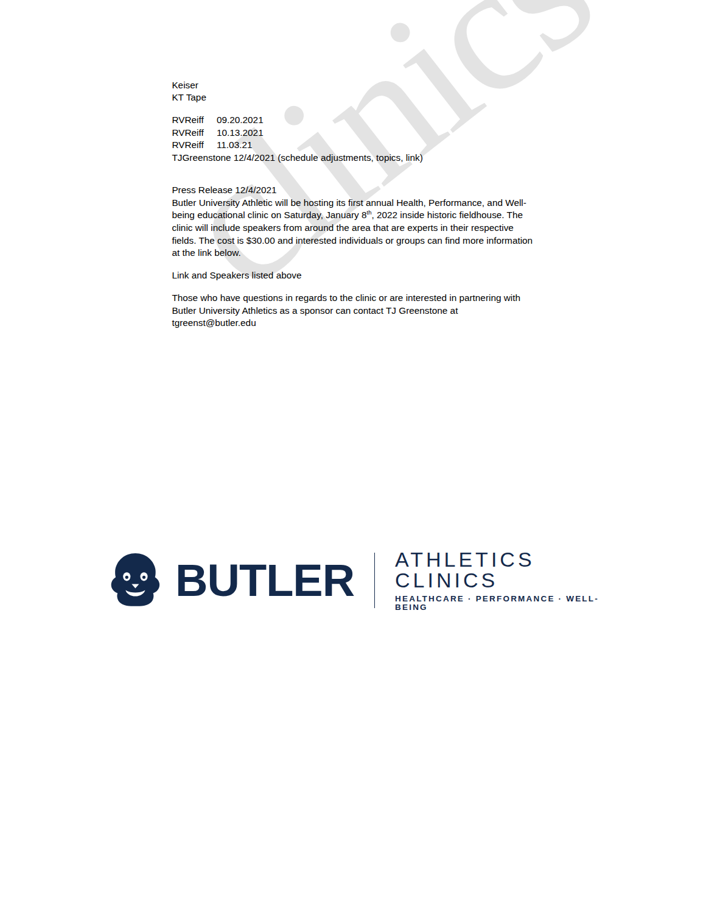clinics
Keiser
KT Tape
RVReiff 09.20.2021
RVReiff 10.13.2021
RVReiff 11.03.21
TJGreenstone 12/4/2021 (schedule adjustments, topics, link)
Press Release 12/4/2021
Butler University Athletic will be hosting its first annual Health, Performance, and Well-being educational clinic on Saturday, January 8th, 2022 inside historic fieldhouse. The clinic will include speakers from around the area that are experts in their respective fields. The cost is $30.00 and interested individuals or groups can find more information at the link below.
Link and Speakers listed above
Those who have questions in regards to the clinic or are interested in partnering with Butler University Athletics as a sponsor can contact TJ Greenstone at tgreenst@butler.edu
BUTLER
ATHLETICS CLINICS
HEALTHCARE · PERFORMANCE · WELL-BEING